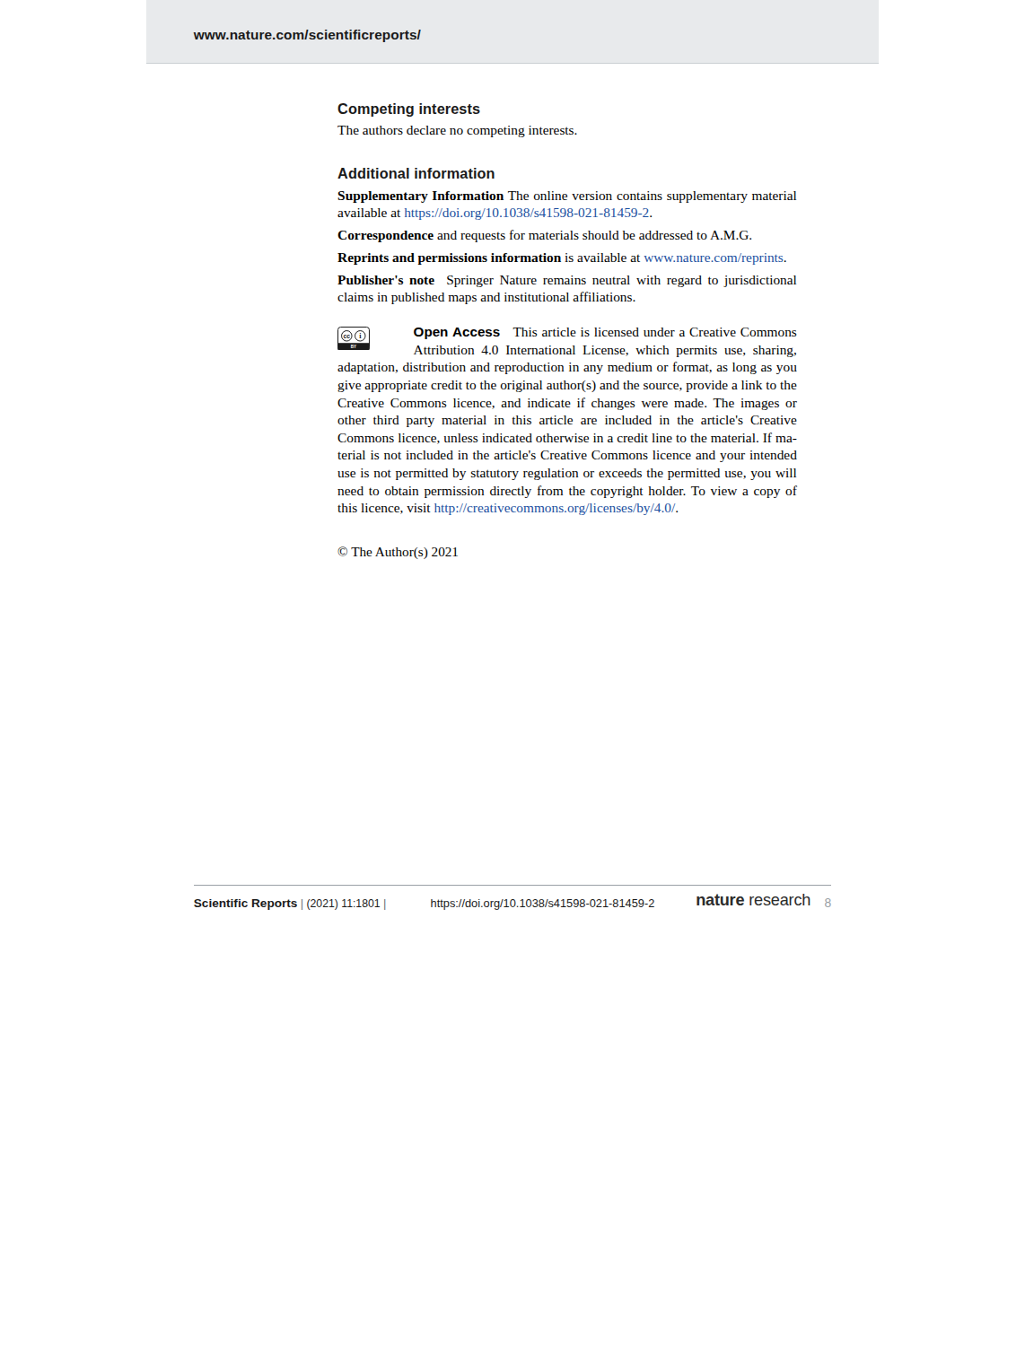www.nature.com/scientificreports/
Competing interests
The authors declare no competing interests.
Additional information
Supplementary Information The online version contains supplementary material available at https://doi.org/10.1038/s41598-021-81459-2.
Correspondence and requests for materials should be addressed to A.M.G.
Reprints and permissions information is available at www.nature.com/reprints.
Publisher's note Springer Nature remains neutral with regard to jurisdictional claims in published maps and institutional affiliations.
cc i BY
Open Access This article is licensed under a Creative Commons Attribution 4.0 International License, which permits use, sharing, adaptation, distribution and reproduction in any medium or format, as long as you give appropriate credit to the original author(s) and the source, provide a link to the Creative Commons licence, and indicate if changes were made. The images or other third party material in this article are included in the article's Creative Commons licence, unless indicated otherwise in a credit line to the material. If material is not included in the article's Creative Commons licence and your intended use is not permitted by statutory regulation or exceeds the permitted use, you will need to obtain permission directly from the copyright holder. To view a copy of this licence, visit http://creativecommons.org/licenses/by/4.0/.
© The Author(s) 2021
Scientific Reports|(2021) 11:1801|
https://doi.org/10.1038/s41598-021-81459-2
nature research 8